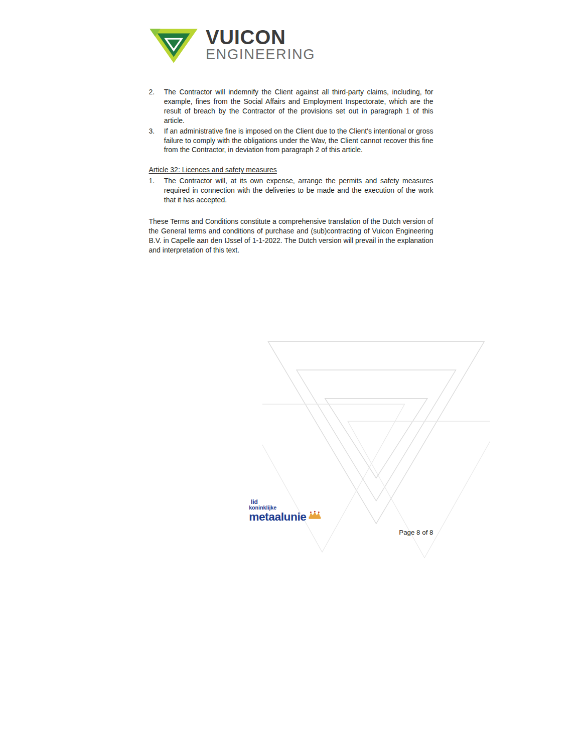VUICON ENGINEERING
2. The Contractor will indemnify the Client against all third-party claims, including, for example, fines from the Social Affairs and Employment Inspectorate, which are the result of breach by the Contractor of the provisions set out in paragraph 1 of this article.
3. If an administrative fine is imposed on the Client due to the Client's intentional or gross failure to comply with the obligations under the Wav, the Client cannot recover this fine from the Contractor, in deviation from paragraph 2 of this article.
Article 32: Licences and safety measures
1. The Contractor will, at its own expense, arrange the permits and safety measures required in connection with the deliveries to be made and the execution of the work that it has accepted.
These Terms and Conditions constitute a comprehensive translation of the Dutch version of the General terms and conditions of purchase and (sub)contracting of Vuicon Engineering B.V. in Capelle aan den IJssel of 1-1-2022. The Dutch version will prevail in the explanation and interpretation of this text.
lid koninklijke
metaalunie
Page 8 of 8